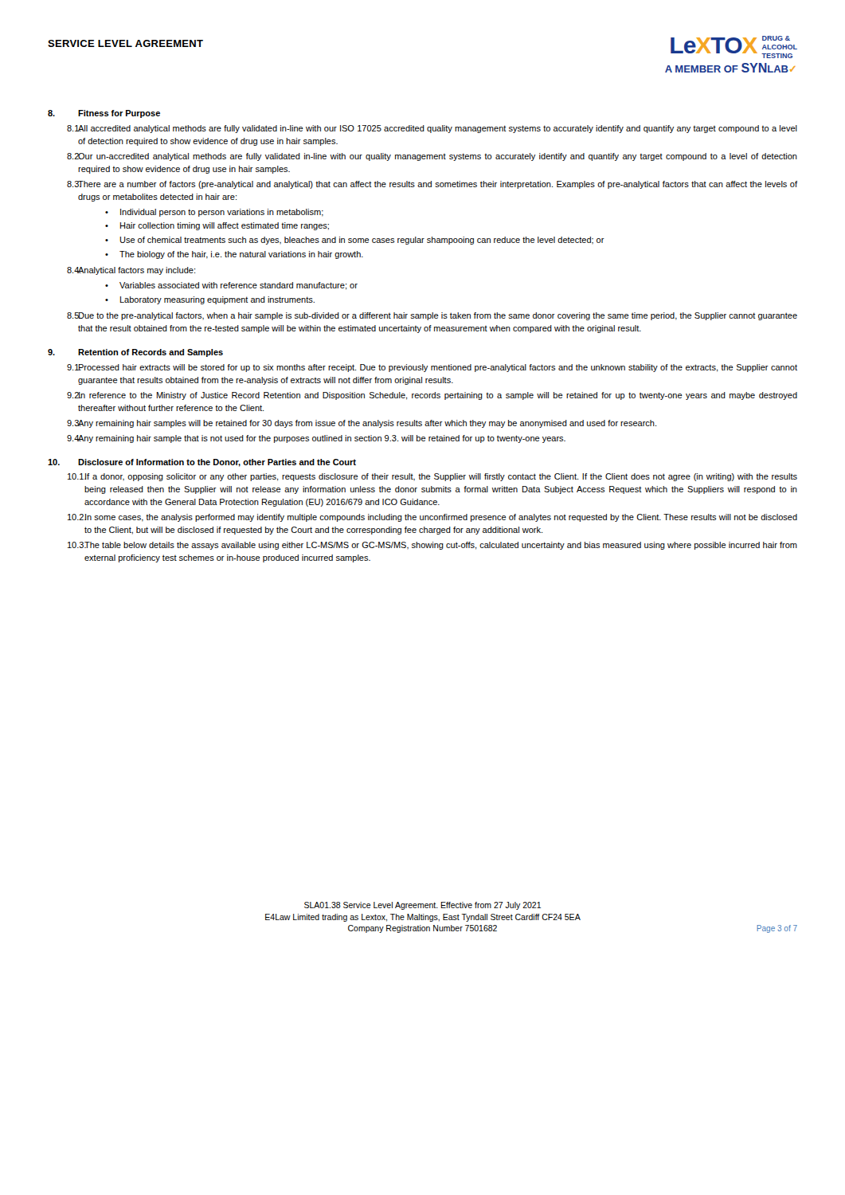SERVICE LEVEL AGREEMENT
Le XTO X DRUG &
ALCOHOL
TESTING
A MEMBER OF SYNLAB✓
8. Fitness for Purpose
8.1. All accredited analytical methods are fully validated in-line with our ISO 17025 accredited quality management systems to accurately identify and quantify any target compound to a level of detection required to show evidence of drug use in hair samples.
8.2. Our un-accredited analytical methods are fully validated in-line with our quality management systems to accurately identify and quantify any target compound to a level of detection required to show evidence of drug use in hair samples.
8.3. There are a number of factors (pre-analytical and analytical) that can affect the results and sometimes their interpretation. Examples of pre-analytical factors that can affect the levels of drugs or metabolites detected in hair are:
Individual person to person variations in metabolism;
Hair collection timing will affect estimated time ranges;
Use of chemical treatments such as dyes, bleaches and in some cases regular shampooing can reduce the level detected; or
The biology of the hair, i.e. the natural variations in hair growth.
8.4. Analytical factors may include:
Variables associated with reference standard manufacture; or
Laboratory measuring equipment and instruments.
8.5. Due to the pre-analytical factors, when a hair sample is sub-divided or a different hair sample is taken from the same donor covering the same time period, the Supplier cannot guarantee that the result obtained from the re-tested sample will be within the estimated uncertainty of measurement when compared with the original result.
9. Retention of Records and Samples
9.1. Processed hair extracts will be stored for up to six months after receipt. Due to previously mentioned pre-analytical factors and the unknown stability of the extracts, the Supplier cannot guarantee that results obtained from the re-analysis of extracts will not differ from original results.
9.2. In reference to the Ministry of Justice Record Retention and Disposition Schedule, records pertaining to a sample will be retained for up to twenty-one years and maybe destroyed thereafter without further reference to the Client.
9.3. Any remaining hair samples will be retained for 30 days from issue of the analysis results after which they may be anonymised and used for research.
9.4. Any remaining hair sample that is not used for the purposes outlined in section 9.3. will be retained for up to twenty-one years.
10. Disclosure of Information to the Donor, other Parties and the Court
10.1. If a donor, opposing solicitor or any other parties, requests disclosure of their result, the Supplier will firstly contact the Client. If the Client does not agree (in writing) with the results being released then the Supplier will not release any information unless the donor submits a formal written Data Subject Access Request which the Suppliers will respond to in accordance with the General Data Protection Regulation (EU) 2016/679 and ICO Guidance.
10.2. In some cases, the analysis performed may identify multiple compounds including the unconfirmed presence of analytes not requested by the Client. These results will not be disclosed to the Client, but will be disclosed if requested by the Court and the corresponding fee charged for any additional work.
10.3. The table below details the assays available using either LC-MS/MS or GC-MS/MS, showing cut-offs, calculated uncertainty and bias measured using where possible incurred hair from external proficiency test schemes or in-house produced incurred samples.
SLA01.38 Service Level Agreement. Effective from 27 July 2021
E4Law Limited trading as Lextox, The Maltings, East Tyndall Street Cardiff CF24 5EA
Company Registration Number 7501682 Page 3 of 7